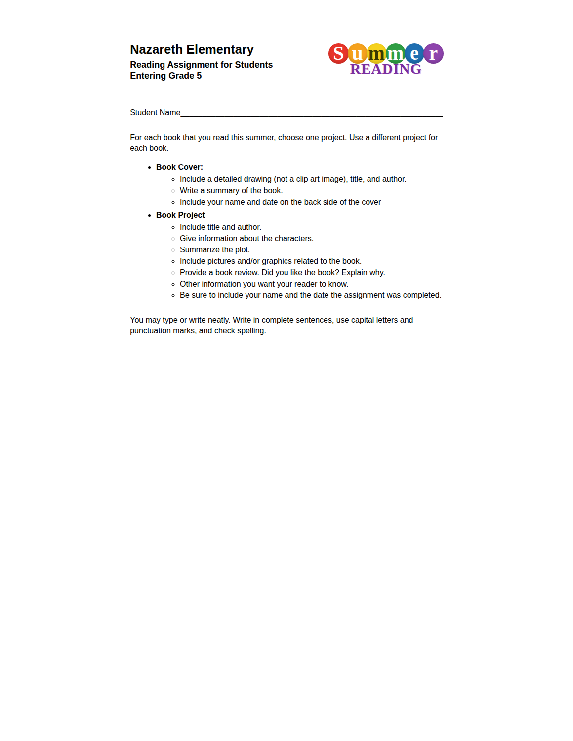Nazareth Elementary
Reading Assignment for Students Entering Grade 5
Summer
READING
Student Name_____________________________________________________________
For each book that you read this summer, choose one project. Use a different project for each book.
Book Cover:
Include a detailed drawing (not a clip art image), title, and author.
Write a summary of the book.
Include your name and date on the back side of the cover
Book Project
Include title and author.
Give information about the characters.
Summarize the plot.
Include pictures and/or graphics related to the book.
Provide a book review. Did you like the book? Explain why.
Other information you want your reader to know.
Be sure to include your name and the date the assignment was completed.
You may type or write neatly. Write in complete sentences, use capital letters and punctuation marks, and check spelling.